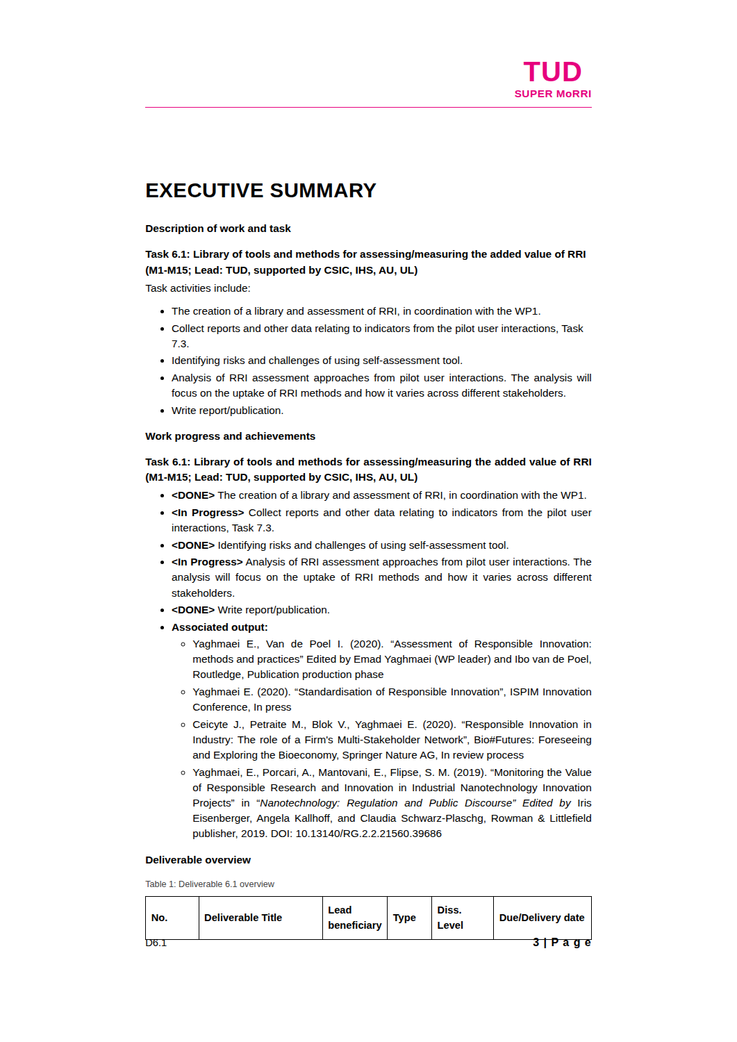TUD SUPER Mo RRI
EXECUTIVE SUMMARY
Description of work and task
Task 6.1: Library of tools and methods for assessing/measuring the added value of RRI (M1-M15; Lead: TUD, supported by CSIC, IHS, AU, UL)
Task activities include:
The creation of a library and assessment of RRI, in coordination with the WP1.
Collect reports and other data relating to indicators from the pilot user interactions, Task 7.3.
Identifying risks and challenges of using self-assessment tool.
Analysis of RRI assessment approaches from pilot user interactions. The analysis will focus on the uptake of RRI methods and how it varies across different stakeholders.
Write report/publication.
Work progress and achievements
Task 6.1: Library of tools and methods for assessing/measuring the added value of RRI (M1-M15; Lead: TUD, supported by CSIC, IHS, AU, UL)
<DONE> The creation of a library and assessment of RRI, in coordination with the WP1.
<In Progress> Collect reports and other data relating to indicators from the pilot user interactions, Task 7.3.
<DONE> Identifying risks and challenges of using self-assessment tool.
<In Progress> Analysis of RRI assessment approaches from pilot user interactions. The analysis will focus on the uptake of RRI methods and how it varies across different stakeholders.
<DONE> Write report/publication.
Associated output:
Yaghmaei E., Van de Poel I. (2020). “Assessment of Responsible Innovation: methods and practices” Edited by Emad Yaghmaei (WP leader) and Ibo van de Poel, Routledge, Publication production phase
Yaghmaei E. (2020). “Standardisation of Responsible Innovation”, ISPIM Innovation Conference, In press
Ceicyte J., Petraite M., Blok V., Yaghmaei E. (2020). “Responsible Innovation in Industry: The role of a Firm's Multi-Stakeholder Network”, Bio#Futures: Foreseeing and Exploring the Bioeconomy, Springer Nature AG, In review process
Yaghmaei, E., Porcari, A., Mantovani, E., Flipse, S. M. (2019). “Monitoring the Value of Responsible Research and Innovation in Industrial Nanotechnology Innovation Projects” in “Nanotechnology: Regulation and Public Discourse” Edited by Iris Eisenberger, Angela Kallhoff, and Claudia Schwarz-Plaschg, Rowman & Littlefield publisher, 2019. DOI: 10.13140/RG.2.2.21560.39686
Deliverable overview
Table 1: Deliverable 6.1 overview
| No. | Deliverable Title | Lead beneficiary | Type | Diss. Level | Due/Delivery date |
| --- | --- | --- | --- | --- | --- |
D6.1 3 | P a g e